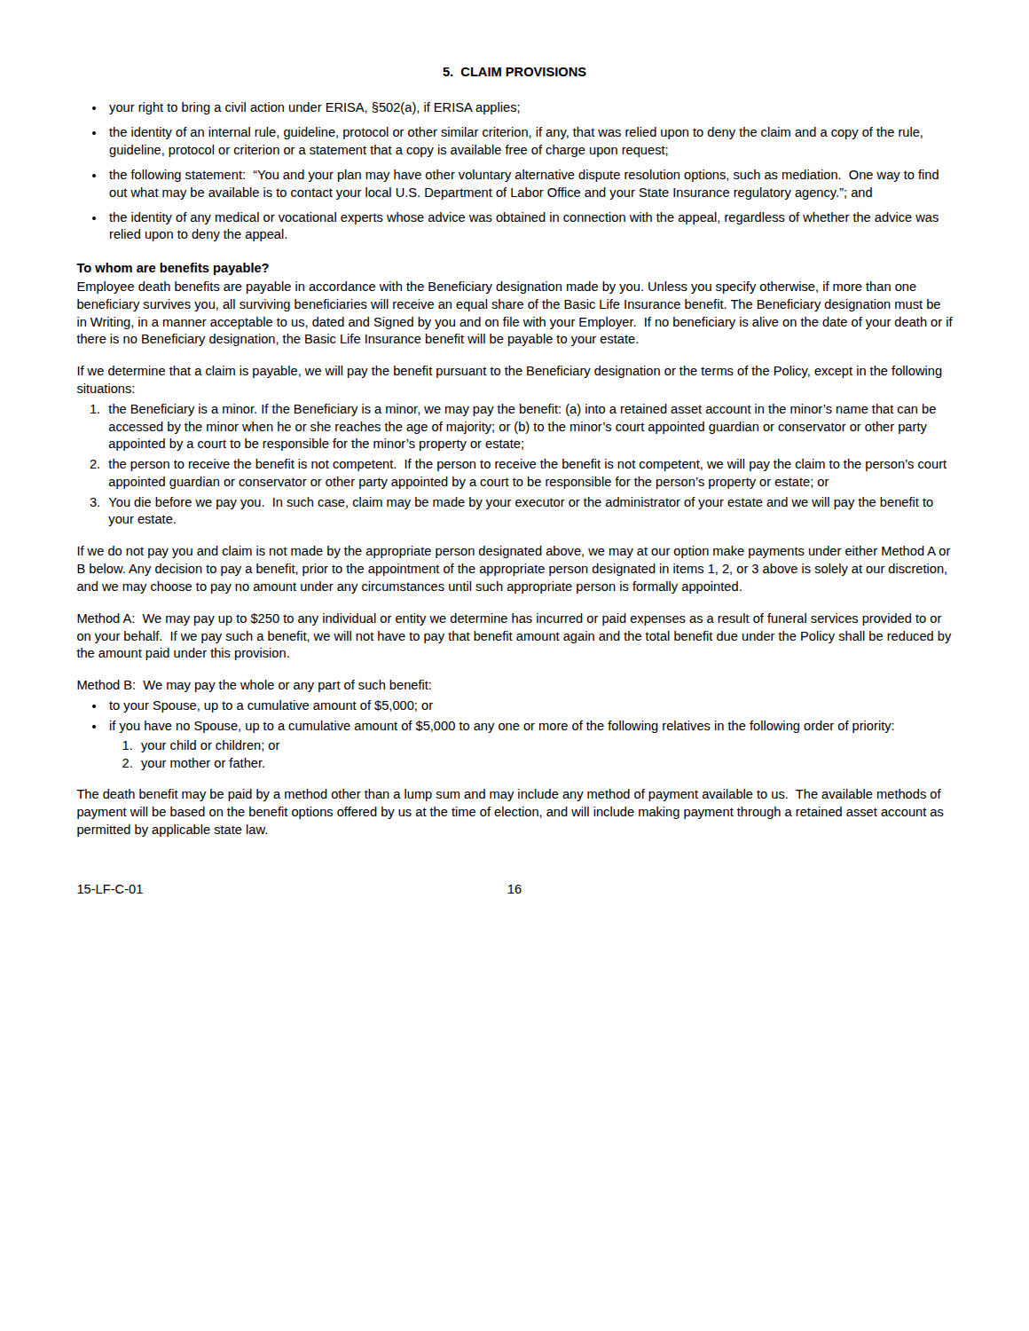5. CLAIM PROVISIONS
your right to bring a civil action under ERISA, §502(a), if ERISA applies;
the identity of an internal rule, guideline, protocol or other similar criterion, if any, that was relied upon to deny the claim and a copy of the rule, guideline, protocol or criterion or a statement that a copy is available free of charge upon request;
the following statement: “You and your plan may have other voluntary alternative dispute resolution options, such as mediation. One way to find out what may be available is to contact your local U.S. Department of Labor Office and your State Insurance regulatory agency.”; and
the identity of any medical or vocational experts whose advice was obtained in connection with the appeal, regardless of whether the advice was relied upon to deny the appeal.
To whom are benefits payable?
Employee death benefits are payable in accordance with the Beneficiary designation made by you. Unless you specify otherwise, if more than one beneficiary survives you, all surviving beneficiaries will receive an equal share of the Basic Life Insurance benefit. The Beneficiary designation must be in Writing, in a manner acceptable to us, dated and Signed by you and on file with your Employer. If no beneficiary is alive on the date of your death or if there is no Beneficiary designation, the Basic Life Insurance benefit will be payable to your estate.
If we determine that a claim is payable, we will pay the benefit pursuant to the Beneficiary designation or the terms of the Policy, except in the following situations:
the Beneficiary is a minor. If the Beneficiary is a minor, we may pay the benefit: (a) into a retained asset account in the minor’s name that can be accessed by the minor when he or she reaches the age of majority; or (b) to the minor’s court appointed guardian or conservator or other party appointed by a court to be responsible for the minor’s property or estate;
the person to receive the benefit is not competent. If the person to receive the benefit is not competent, we will pay the claim to the person’s court appointed guardian or conservator or other party appointed by a court to be responsible for the person’s property or estate; or
You die before we pay you. In such case, claim may be made by your executor or the administrator of your estate and we will pay the benefit to your estate.
If we do not pay you and claim is not made by the appropriate person designated above, we may at our option make payments under either Method A or B below. Any decision to pay a benefit, prior to the appointment of the appropriate person designated in items 1, 2, or 3 above is solely at our discretion, and we may choose to pay no amount under any circumstances until such appropriate person is formally appointed.
Method A: We may pay up to $250 to any individual or entity we determine has incurred or paid expenses as a result of funeral services provided to or on your behalf. If we pay such a benefit, we will not have to pay that benefit amount again and the total benefit due under the Policy shall be reduced by the amount paid under this provision.
Method B: We may pay the whole or any part of such benefit:
to your Spouse, up to a cumulative amount of $5,000; or
if you have no Spouse, up to a cumulative amount of $5,000 to any one or more of the following relatives in the following order of priority:
your child or children; or
your mother or father.
The death benefit may be paid by a method other than a lump sum and may include any method of payment available to us. The available methods of payment will be based on the benefit options offered by us at the time of election, and will include making payment through a retained asset account as permitted by applicable state law.
15-LF-C-01
16